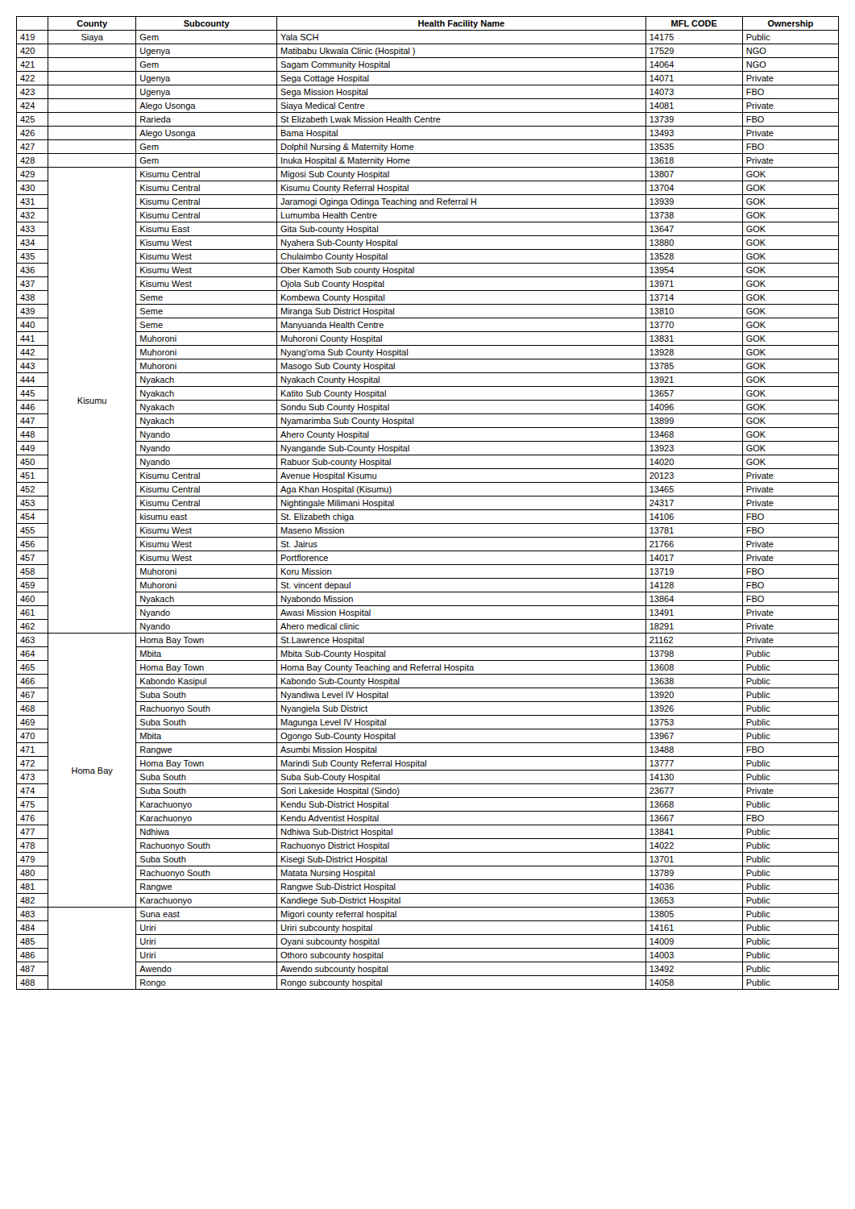| | County | Subcounty | Health Facility Name | MFL CODE | Ownership |
| --- | --- | --- | --- | --- | --- |
| 419 | Siaya | Gem | Yala SCH | 14175 | Public |
| 420 | | Ugenya | Matibabu Ukwala Clinic (Hospital ) | 17529 | NGO |
| 421 | | Gem | Sagam Community Hospital | 14064 | NGO |
| 422 | | Ugenya | Sega Cottage Hospital | 14071 | Private |
| 423 | | Ugenya | Sega Mission Hospital | 14073 | FBO |
| 424 | | Alego Usonga | Siaya Medical Centre | 14081 | Private |
| 425 | | Rarieda | St Elizabeth Lwak Mission Health Centre | 13739 | FBO |
| 426 | | Alego Usonga | Bama Hospital | 13493 | Private |
| 427 | | Gem | Dolphil Nursing & Maternity Home | 13535 | FBO |
| 428 | | Gem | Inuka Hospital & Maternity Home | 13618 | Private |
| 429 | Kisumu | Kisumu Central | Migosi Sub County Hospital | 13807 | GOK |
| 430 | Kisumu Central | Kisumu County Referral Hospital | 13704 | GOK |
| 431 | Kisumu Central | Jaramogi Oginga Odinga Teaching and Referral H | 13939 | GOK |
| 432 | Kisumu Central | Lumumba Health Centre | 13738 | GOK |
| 433 | Kisumu East | Gita Sub-county Hospital | 13647 | GOK |
| 434 | Kisumu West | Nyahera Sub-County Hospital | 13880 | GOK |
| 435 | Kisumu West | Chulaimbo County Hospital | 13528 | GOK |
| 436 | Kisumu West | Ober Kamoth Sub county Hospital | 13954 | GOK |
| 437 | Kisumu West | Ojola Sub County Hospital | 13971 | GOK |
| 438 | Seme | Kombewa County Hospital | 13714 | GOK |
| 439 | Seme | Miranga Sub District Hospital | 13810 | GOK |
| 440 | Seme | Manyuanda Health Centre | 13770 | GOK |
| 441 | Muhoroni | Muhoroni County Hospital | 13831 | GOK |
| 442 | Muhoroni | Nyang'oma Sub County Hospital | 13928 | GOK |
| 443 | Muhoroni | Masogo Sub County Hospital | 13785 | GOK |
| 444 | Nyakach | Nyakach County Hospital | 13921 | GOK |
| 445 | Nyakach | Katito Sub County Hospital | 13657 | GOK |
| 446 | Nyakach | Sondu Sub County Hospital | 14096 | GOK |
| 447 | Nyakach | Nyamarimba Sub County Hospital | 13899 | GOK |
| 448 | Nyando | Ahero County Hospital | 13468 | GOK |
| 449 | Nyando | Nyangande Sub-County Hospital | 13923 | GOK |
| 450 | Nyando | Rabuor Sub-county Hospital | 14020 | GOK |
| 451 | Kisumu Central | Avenue Hospital Kisumu | 20123 | Private |
| 452 | Kisumu Central | Aga Khan Hospital (Kisumu) | 13465 | Private |
| 453 | Kisumu Central | Nightingale Milimani Hospital | 24317 | Private |
| 454 | kisumu east | St. Elizabeth chiga | 14106 | FBO |
| 455 | Kisumu West | Maseno Mission | 13781 | FBO |
| 456 | Kisumu West | St. Jairus | 21766 | Private |
| 457 | Kisumu West | Portflorence | 14017 | Private |
| 458 | Muhoroni | Koru Mission | 13719 | FBO |
| 459 | Muhoroni | St. vincent depaul | 14128 | FBO |
| 460 | Nyakach | Nyabondo Mission | 13864 | FBO |
| 461 | Nyando | Awasi Mission Hospital | 13491 | Private |
| 462 | Nyando | Ahero medical clinic | 18291 | Private |
| 463 | Homa Bay | Homa Bay Town | St.Lawrence Hospital | 21162 | Private |
| 464 | Mbita | Mbita Sub-County Hospital | 13798 | Public |
| 465 | Homa Bay Town | Homa Bay County Teaching and Referral Hospita | 13608 | Public |
| 466 | Kabondo Kasipul | Kabondo Sub-County Hospital | 13638 | Public |
| 467 | Suba South | Nyandiwa Level IV Hospital | 13920 | Public |
| 468 | Rachuonyo South | Nyangiela Sub District | 13926 | Public |
| 469 | Suba South | Magunga Level IV Hospital | 13753 | Public |
| 470 | Mbita | Ogongo Sub-County Hospital | 13967 | Public |
| 471 | Rangwe | Asumbi Mission Hospital | 13488 | FBO |
| 472 | Homa Bay Town | Marindi Sub County Referral Hospital | 13777 | Public |
| 473 | Suba South | Suba Sub-Couty Hospital | 14130 | Public |
| 474 | Suba South | Sori Lakeside Hospital (Sindo) | 23677 | Private |
| 475 | Karachuonyo | Kendu Sub-District Hospital | 13668 | Public |
| 476 | Karachuonyo | Kendu Adventist Hospital | 13667 | FBO |
| 477 | Ndhiwa | Ndhiwa Sub-District Hospital | 13841 | Public |
| 478 | Rachuonyo South | Rachuonyo District Hospital | 14022 | Public |
| 479 | Suba South | Kisegi Sub-District Hospital | 13701 | Public |
| 480 | Rachuonyo South | Matata Nursing Hospital | 13789 | Public |
| 481 | Rangwe | Rangwe Sub-District Hospital | 14036 | Public |
| 482 | Karachuonyo | Kandiege Sub-District Hospital | 13653 | Public |
| 483 | | Suna east | Migori county referral hospital | 13805 | Public |
| 484 | Uriri | Uriri subcounty hospital | 14161 | Public |
| 485 | Uriri | Oyani subcounty hospital | 14009 | Public |
| 486 | Uriri | Othoro subcounty hospital | 14003 | Public |
| 487 | Awendo | Awendo subcounty hospital | 13492 | Public |
| 488 | Rongo | Rongo subcounty hospital | 14058 | Public |